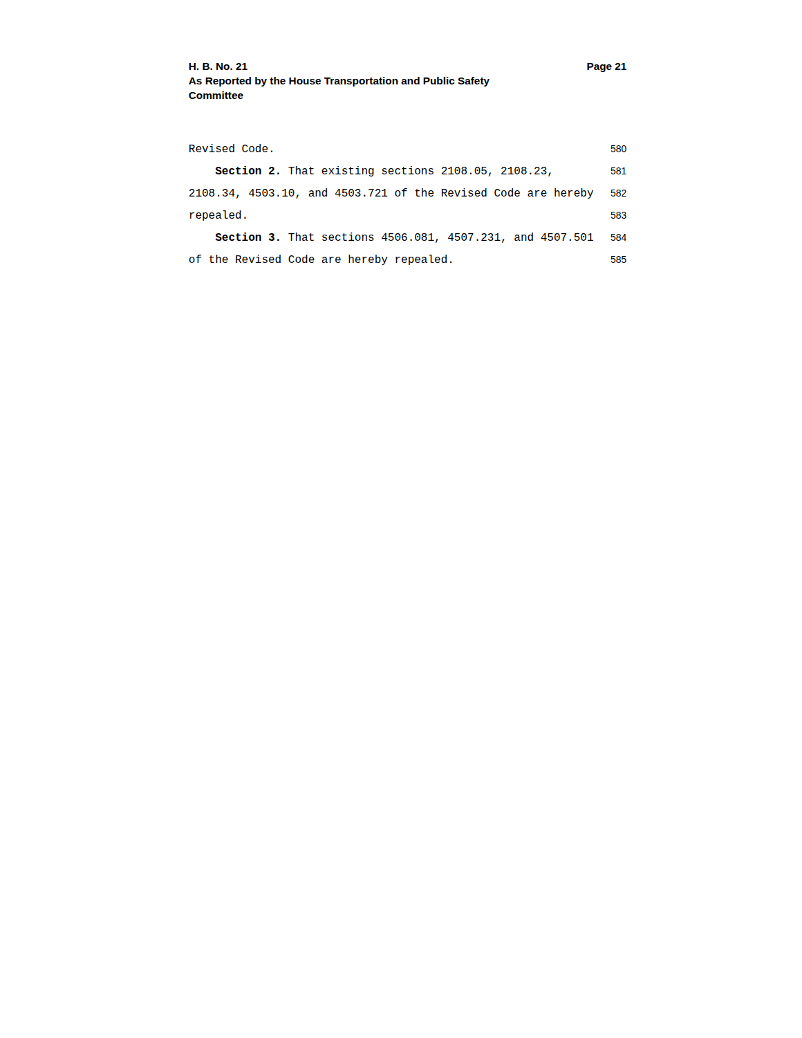H. B. No. 21
As Reported by the House Transportation and Public Safety Committee
Page 21
Revised Code. 580
Section 2. That existing sections 2108.05, 2108.23, 581
2108.34, 4503.10, and 4503.721 of the Revised Code are hereby 582
repealed. 583
Section 3. That sections 4506.081, 4507.231, and 4507.501584
of the Revised Code are hereby repealed. 585